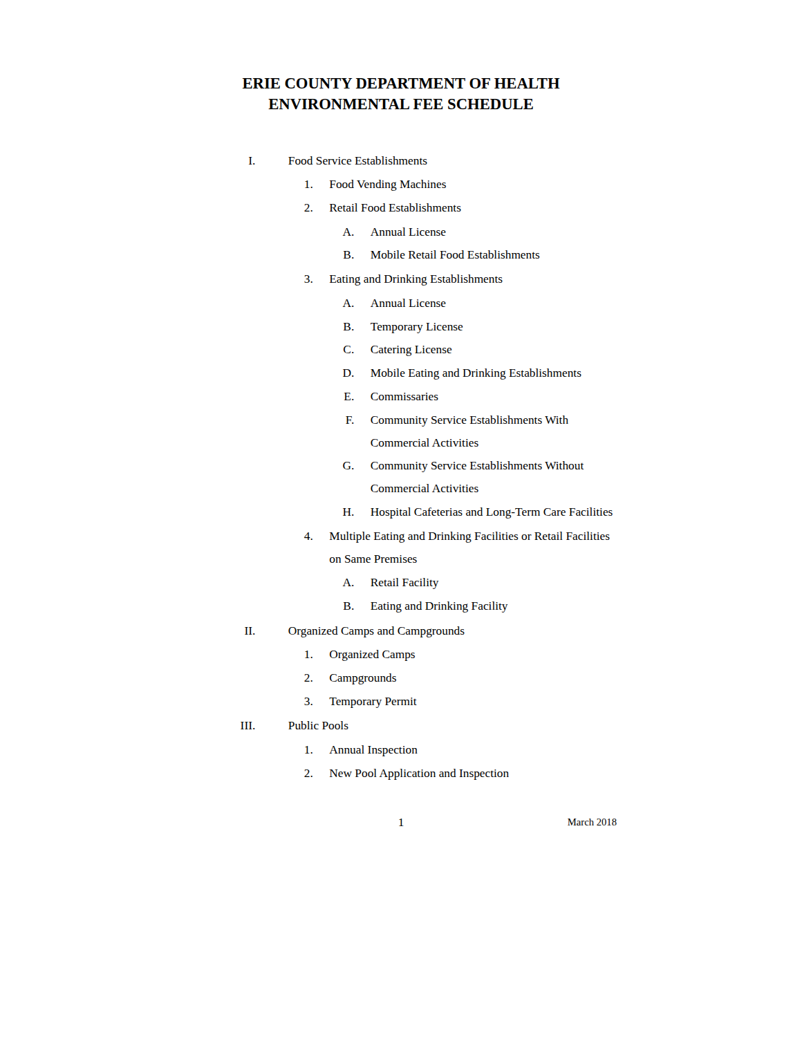ERIE COUNTY DEPARTMENT OF HEALTH
ENVIRONMENTAL FEE SCHEDULE
Food Service Establishments
Food Vending Machines
Retail Food Establishments
Annual License
Mobile Retail Food Establishments
Eating and Drinking Establishments
Annual License
Temporary License
Catering License
Mobile Eating and Drinking Establishments
Commissaries
Community Service Establishments With Commercial Activities
Community Service Establishments Without Commercial Activities
Hospital Cafeterias and Long-Term Care Facilities
Multiple Eating and Drinking Facilities or Retail Facilities on Same Premises
Retail Facility
Eating and Drinking Facility
Organized Camps and Campgrounds
Organized Camps
Campgrounds
Temporary Permit
Public Pools
Annual Inspection
New Pool Application and Inspection
1
March 2018